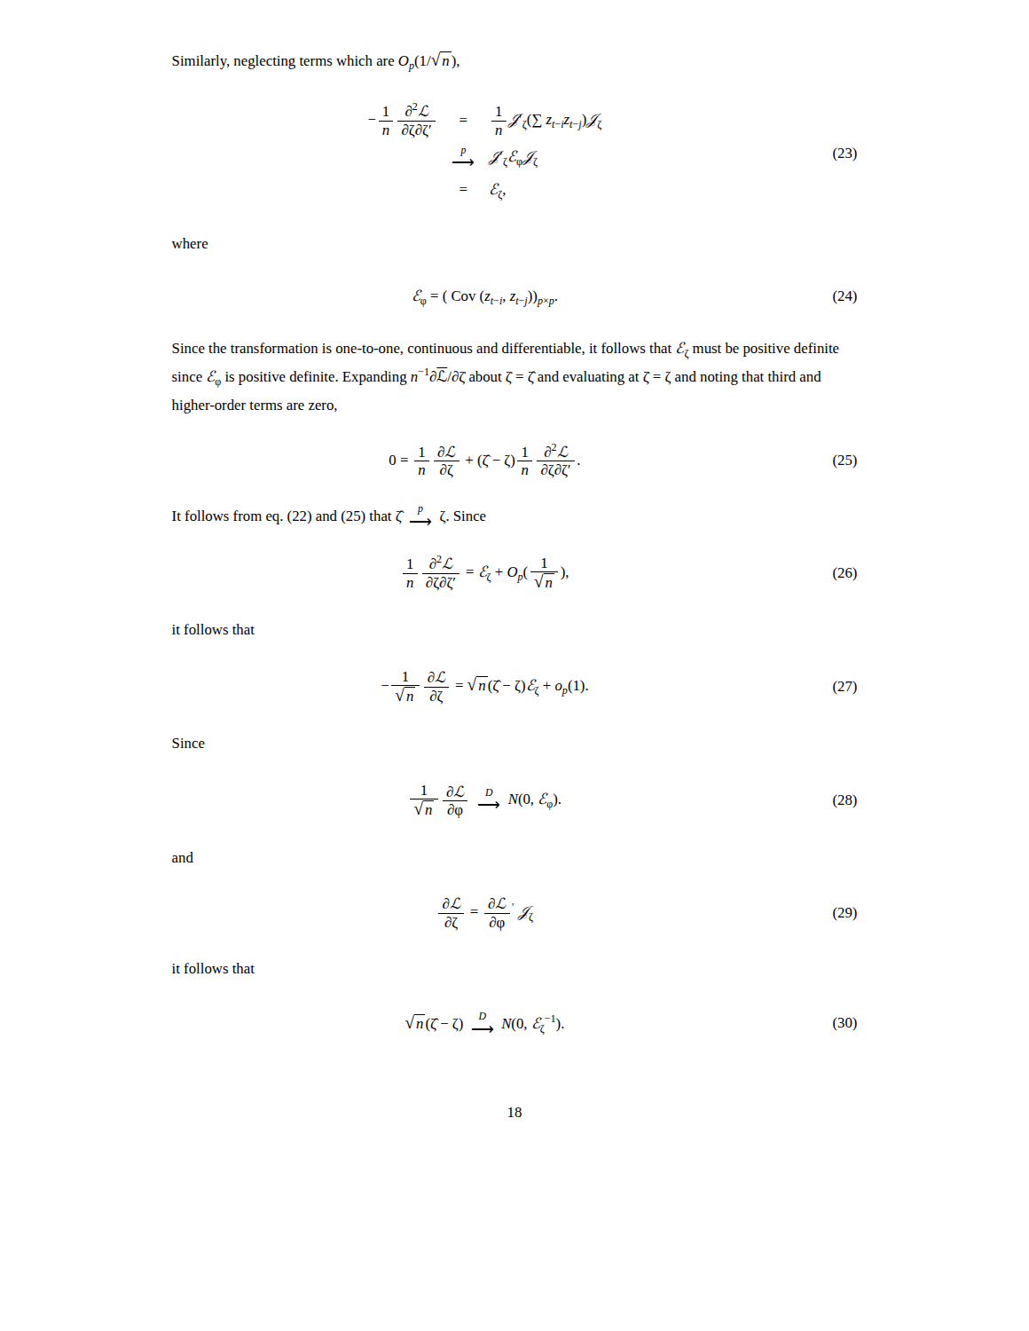Similarly, neglecting terms which are Op(1/√n),
| − 1 n ∂ 2 ℒ ∂ζ∂ζ′ | = | 1 n 𝒥 ′ ζ (∑ z t − i z t − j ) 𝒥 ζ |
| | p ⟶ | 𝒥 ′ ζ ℰ φ 𝒥 ζ |
| | = | ℰ ζ , |
(23)
where
ℰφ = ( Cov (zt−i, zt−j))p×p.
(24)
Since the transformation is one-to-one, continuous and differentiable, it follows that ℰζ must be positive definite since ℰφ is positive definite. Expanding n−1∂ℒ/∂ζ̇ about ζ̇ = ζ̂ and evaluating at ζ̇ = ζ and noting that third and higher-order terms are zero,
0 = 1 n∂ℒ∂ζ + (ζ̂ − ζ)1 n∂2ℒ∂ζ∂ζ′.
(25)
It follows from eq. (22) and (25) that ζ̂ p⟶ ζ. Since
1 n∂2ℒ∂ζ∂ζ′ = ℰζ + Op(1√n),
(26)
it follows that
−1√n∂ℒ∂ζ = √n(ζ̂ − ζ)ℰζ + op(1).
(27)
Since
1√n∂ℒ∂φ D⟶ N(0, ℰφ).
(28)
and
∂ℒ∂ζ = ∂ℒ∂φ′ 𝒥ζ
(29)
it follows that
√n(ζ̂ − ζ) D⟶ N(0, ℰζ−1).
(30)
18